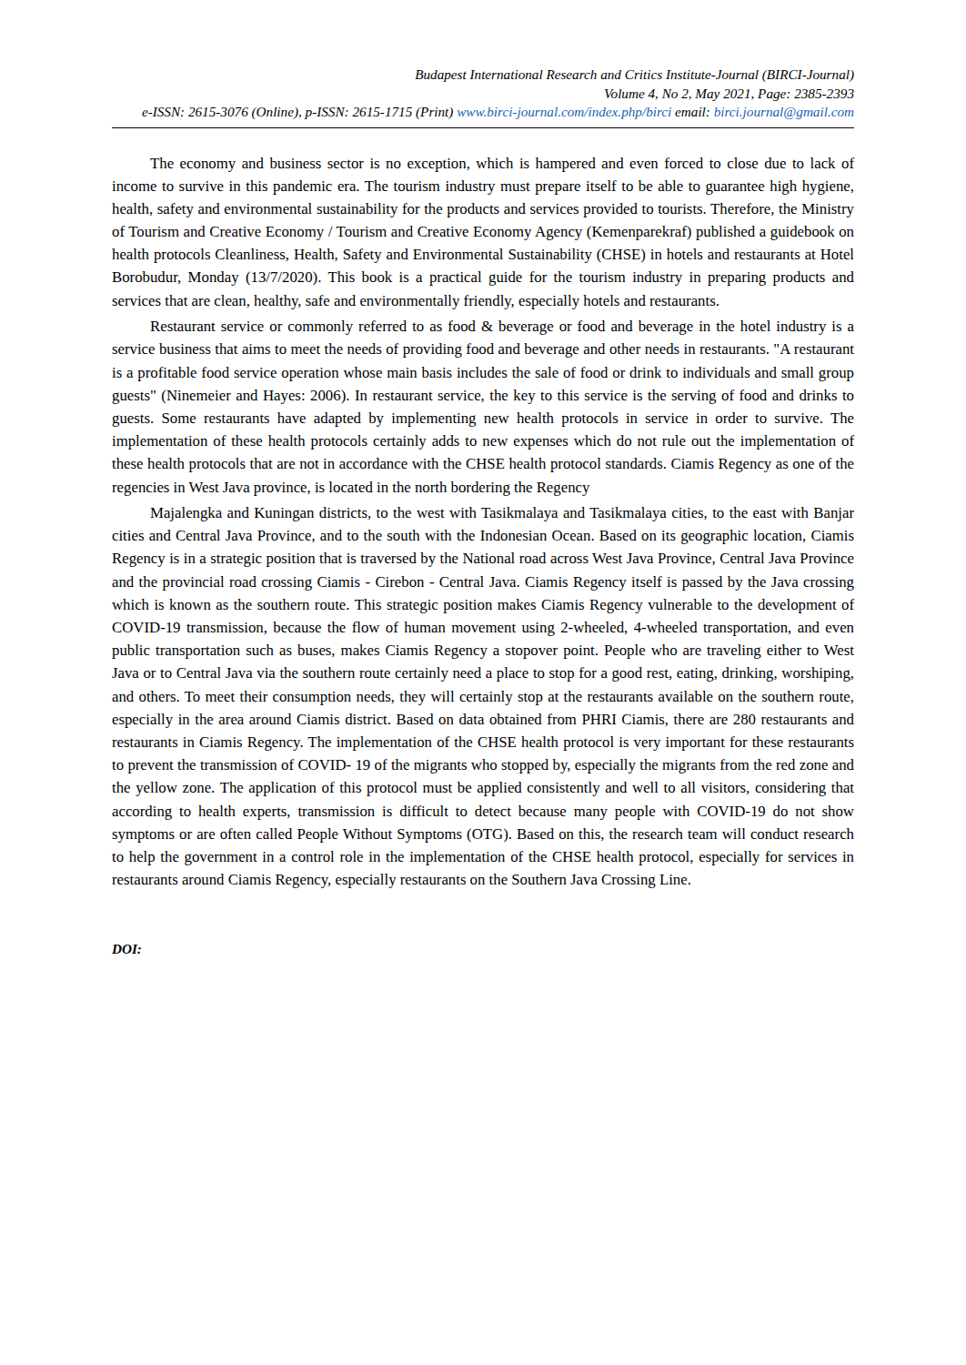Budapest International Research and Critics Institute-Journal (BIRCI-Journal)
Volume 4, No 2, May 2021, Page: 2385-2393
e-ISSN: 2615-3076 (Online), p-ISSN: 2615-1715 (Print) www.birci-journal.com/index.php/birci email: birci.journal@gmail.com
The economy and business sector is no exception, which is hampered and even forced to close due to lack of income to survive in this pandemic era. The tourism industry must prepare itself to be able to guarantee high hygiene, health, safety and environmental sustainability for the products and services provided to tourists. Therefore, the Ministry of Tourism and Creative Economy / Tourism and Creative Economy Agency (Kemenparekraf) published a guidebook on health protocols Cleanliness, Health, Safety and Environmental Sustainability (CHSE) in hotels and restaurants at Hotel Borobudur, Monday (13/7/2020). This book is a practical guide for the tourism industry in preparing products and services that are clean, healthy, safe and environmentally friendly, especially hotels and restaurants.
Restaurant service or commonly referred to as food & beverage or food and beverage in the hotel industry is a service business that aims to meet the needs of providing food and beverage and other needs in restaurants. "A restaurant is a profitable food service operation whose main basis includes the sale of food or drink to individuals and small group guests" (Ninemeier and Hayes: 2006). In restaurant service, the key to this service is the serving of food and drinks to guests. Some restaurants have adapted by implementing new health protocols in service in order to survive. The implementation of these health protocols certainly adds to new expenses which do not rule out the implementation of these health protocols that are not in accordance with the CHSE health protocol standards. Ciamis Regency as one of the regencies in West Java province, is located in the north bordering the Regency
Majalengka and Kuningan districts, to the west with Tasikmalaya and Tasikmalaya cities, to the east with Banjar cities and Central Java Province, and to the south with the Indonesian Ocean. Based on its geographic location, Ciamis Regency is in a strategic position that is traversed by the National road across West Java Province, Central Java Province and the provincial road crossing Ciamis - Cirebon - Central Java. Ciamis Regency itself is passed by the Java crossing which is known as the southern route. This strategic position makes Ciamis Regency vulnerable to the development of COVID-19 transmission, because the flow of human movement using 2-wheeled, 4-wheeled transportation, and even public transportation such as buses, makes Ciamis Regency a stopover point. People who are traveling either to West Java or to Central Java via the southern route certainly need a place to stop for a good rest, eating, drinking, worshiping, and others. To meet their consumption needs, they will certainly stop at the restaurants available on the southern route, especially in the area around Ciamis district. Based on data obtained from PHRI Ciamis, there are 280 restaurants and restaurants in Ciamis Regency. The implementation of the CHSE health protocol is very important for these restaurants to prevent the transmission of COVID- 19 of the migrants who stopped by, especially the migrants from the red zone and the yellow zone. The application of this protocol must be applied consistently and well to all visitors, considering that according to health experts, transmission is difficult to detect because many people with COVID-19 do not show symptoms or are often called People Without Symptoms (OTG). Based on this, the research team will conduct research to help the government in a control role in the implementation of the CHSE health protocol, especially for services in restaurants around Ciamis Regency, especially restaurants on the Southern Java Crossing Line.
DOI: